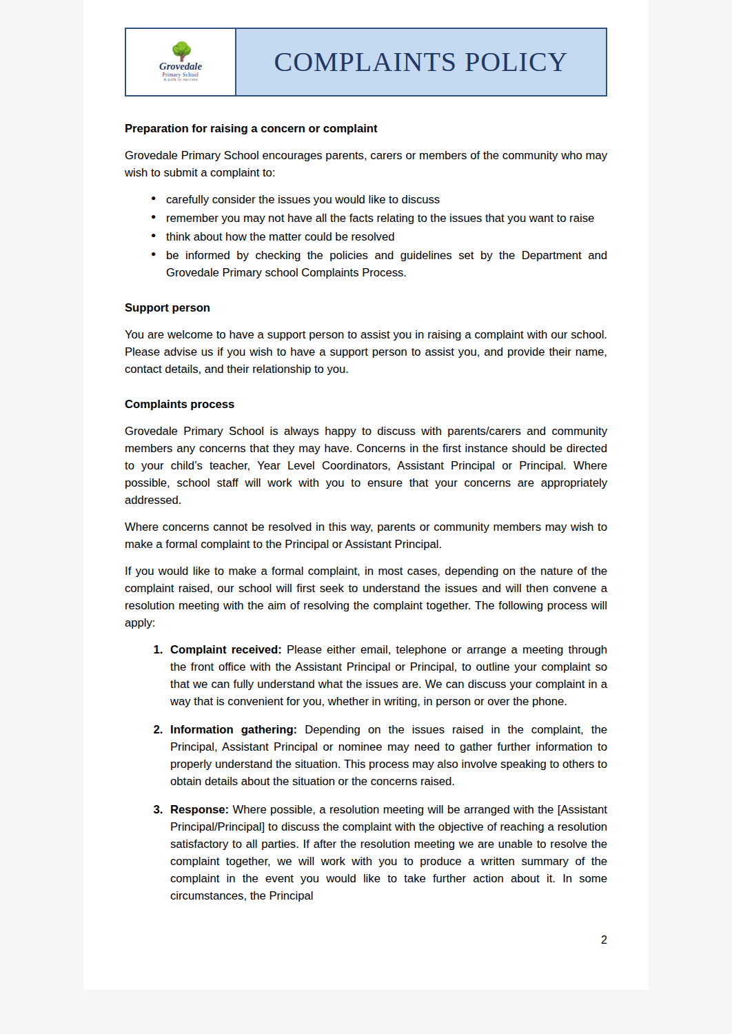🌳
Grovedale
Primary School
A path to success
Complaints Policy
Preparation for raising a concern or complaint
Grovedale Primary School encourages parents, carers or members of the community who may wish to submit a complaint to:
carefully consider the issues you would like to discuss
remember you may not have all the facts relating to the issues that you want to raise
think about how the matter could be resolved
be informed by checking the policies and guidelines set by the Department and Grovedale Primary school Complaints Process.
Support person
You are welcome to have a support person to assist you in raising a complaint with our school. Please advise us if you wish to have a support person to assist you, and provide their name, contact details, and their relationship to you.
Complaints process
Grovedale Primary School is always happy to discuss with parents/carers and community members any concerns that they may have. Concerns in the first instance should be directed to your child’s teacher, Year Level Coordinators, Assistant Principal or Principal. Where possible, school staff will work with you to ensure that your concerns are appropriately addressed.
Where concerns cannot be resolved in this way, parents or community members may wish to make a formal complaint to the Principal or Assistant Principal.
If you would like to make a formal complaint, in most cases, depending on the nature of the complaint raised, our school will first seek to understand the issues and will then convene a resolution meeting with the aim of resolving the complaint together. The following process will apply:
Complaint received: Please either email, telephone or arrange a meeting through the front office with the Assistant Principal or Principal, to outline your complaint so that we can fully understand what the issues are. We can discuss your complaint in a way that is convenient for you, whether in writing, in person or over the phone.
Information gathering: Depending on the issues raised in the complaint, the Principal, Assistant Principal or nominee may need to gather further information to properly understand the situation. This process may also involve speaking to others to obtain details about the situation or the concerns raised.
Response: Where possible, a resolution meeting will be arranged with the [Assistant Principal/Principal] to discuss the complaint with the objective of reaching a resolution satisfactory to all parties. If after the resolution meeting we are unable to resolve the complaint together, we will work with you to produce a written summary of the complaint in the event you would like to take further action about it. In some circumstances, the Principal
2